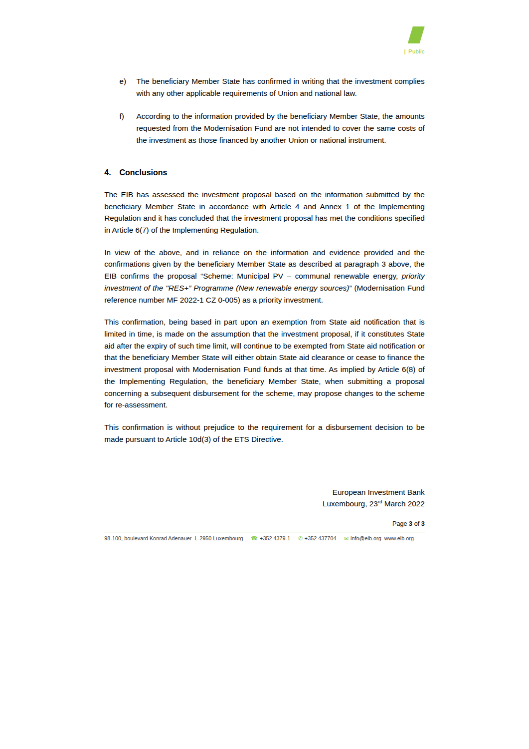| Public
e) The beneficiary Member State has confirmed in writing that the investment complies with any other applicable requirements of Union and national law.
f) According to the information provided by the beneficiary Member State, the amounts requested from the Modernisation Fund are not intended to cover the same costs of the investment as those financed by another Union or national instrument.
4. Conclusions
The EIB has assessed the investment proposal based on the information submitted by the beneficiary Member State in accordance with Article 4 and Annex 1 of the Implementing Regulation and it has concluded that the investment proposal has met the conditions specified in Article 6(7) of the Implementing Regulation.
In view of the above, and in reliance on the information and evidence provided and the confirmations given by the beneficiary Member State as described at paragraph 3 above, the EIB confirms the proposal “Scheme: Municipal PV – communal renewable energy, priority investment of the "RES+” Programme (New renewable energy sources)” (Modernisation Fund reference number MF 2022-1 CZ 0-005) as a priority investment.
This confirmation, being based in part upon an exemption from State aid notification that is limited in time, is made on the assumption that the investment proposal, if it constitutes State aid after the expiry of such time limit, will continue to be exempted from State aid notification or that the beneficiary Member State will either obtain State aid clearance or cease to finance the investment proposal with Modernisation Fund funds at that time. As implied by Article 6(8) of the Implementing Regulation, the beneficiary Member State, when submitting a proposal concerning a subsequent disbursement for the scheme, may propose changes to the scheme for re-assessment.
This confirmation is without prejudice to the requirement for a disbursement decision to be made pursuant to Article 10d(3) of the ETS Directive.
European Investment Bank
Luxembourg, 23rd March 2022
Page 3 of 3
98-100, boulevard Konrad Adenauer L-2950 Luxembourg ☎ +352 4379-1 ✆ +352 437704 ✉ info@eib.org www.eib.org